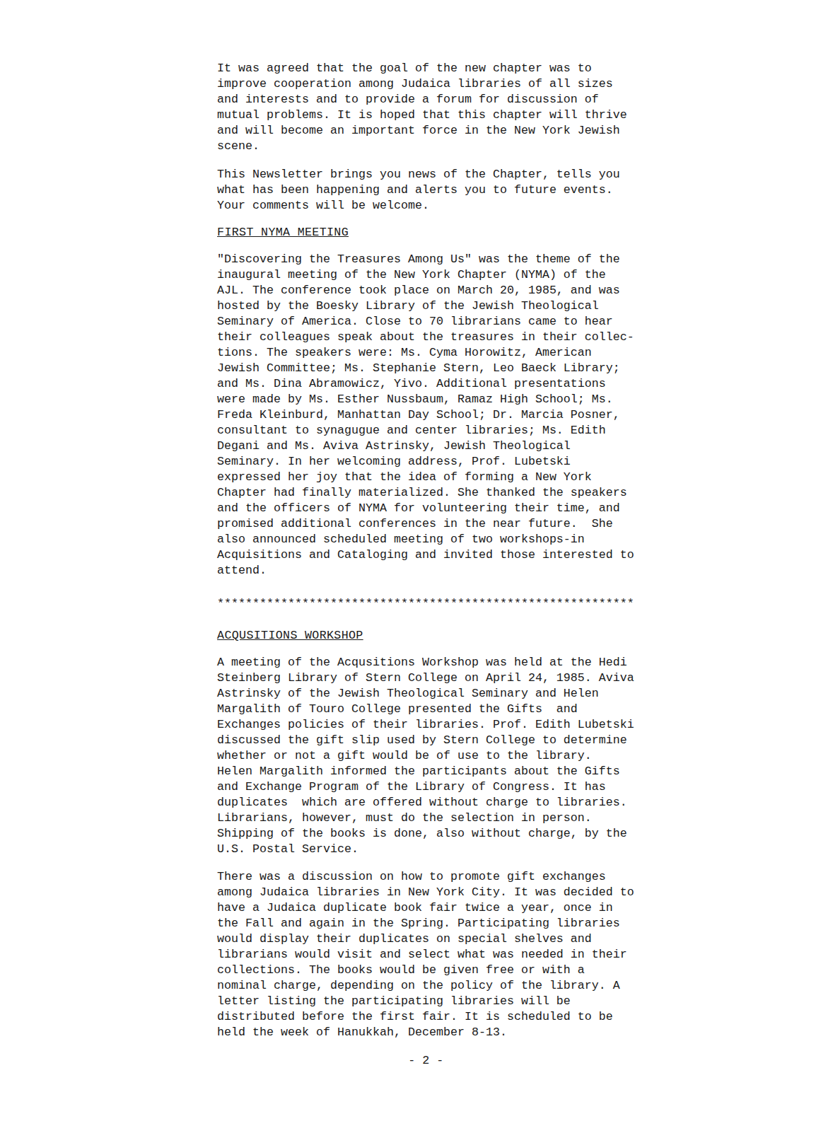It was agreed that the goal of the new chapter was to improve coopera­tion among Judaica libraries of all sizes and interests and to provide a forum for discussion of mutual problems. It is hoped that this chapter will thrive and will become an important force in the New York Jewish scene.
This Newsletter brings you news of the Chapter, tells you what has been happening and alerts you to future events. Your comments will be welcome.
FIRST NYMA MEETING
"Discovering the Treasures Among Us" was the theme of the inaugural meeting of the New York Chapter (NYMA) of the AJL. The conference took place on March 20, 1985, and was hosted by the Boesky Library of the Jewish Theological Seminary of America. Close to 70 librarians came to hear their colleagues speak about the treasures in their collec­tions. The speakers were: Ms. Cyma Horowitz, American Jewish Committee; Ms. Stephanie Stern, Leo Baeck Library; and Ms. Dina Abramowicz, Yivo. Additional presentations were made by Ms. Esther Nussbaum, Ramaz High School; Ms. Freda Kleinburd, Manhattan Day School; Dr. Marcia Posner, consultant to synagugue and center libraries; Ms. Edith Degani and Ms. Aviva Astrinsky, Jewish Theological Seminary. In her welcoming address, Prof. Lubetski expressed her joy that the idea of forming a New York Chapter had finally materialized. She thanked the speakers and the officers of NYMA for volunteering their time, and promised additional conferences in the near future. She also announced scheduled meeting of two workshops-in Acquisitions and Cataloging and invited those interested to attend.
*********************************************************************
ACQUSITIONS WORKSHOP
A meeting of the Acqusitions Workshop was held at the Hedi Steinberg Library of Stern College on April 24, 1985. Aviva Astrinsky of the Jewish Theological Seminary and Helen Margalith of Touro College presented the Gifts and Exchanges policies of their libraries. Prof. Edith Lubetski discussed the gift slip used by Stern College to determine whether or not a gift would be of use to the library. Helen Margalith informed the participants about the Gifts and Exchange Program of the Library of Congress. It has duplicates which are offered without charge to libraries. Librarians, however, must do the selection in person. Shipping of the books is done, also without charge, by the U.S. Postal Service.
There was a discussion on how to promote gift exchanges among Judaica libraries in New York City. It was decided to have a Judaica duplicate book fair twice a year, once in the Fall and again in the Spring. Participating libraries would display their duplicates on special shelves and librarians would visit and select what was needed in their collections. The books would be given free or with a nominal charge, depending on the policy of the library. A letter listing the participating libraries will be distributed before the first fair. It is scheduled to be held the week of Hanukkah, December 8-13.
- 2 -